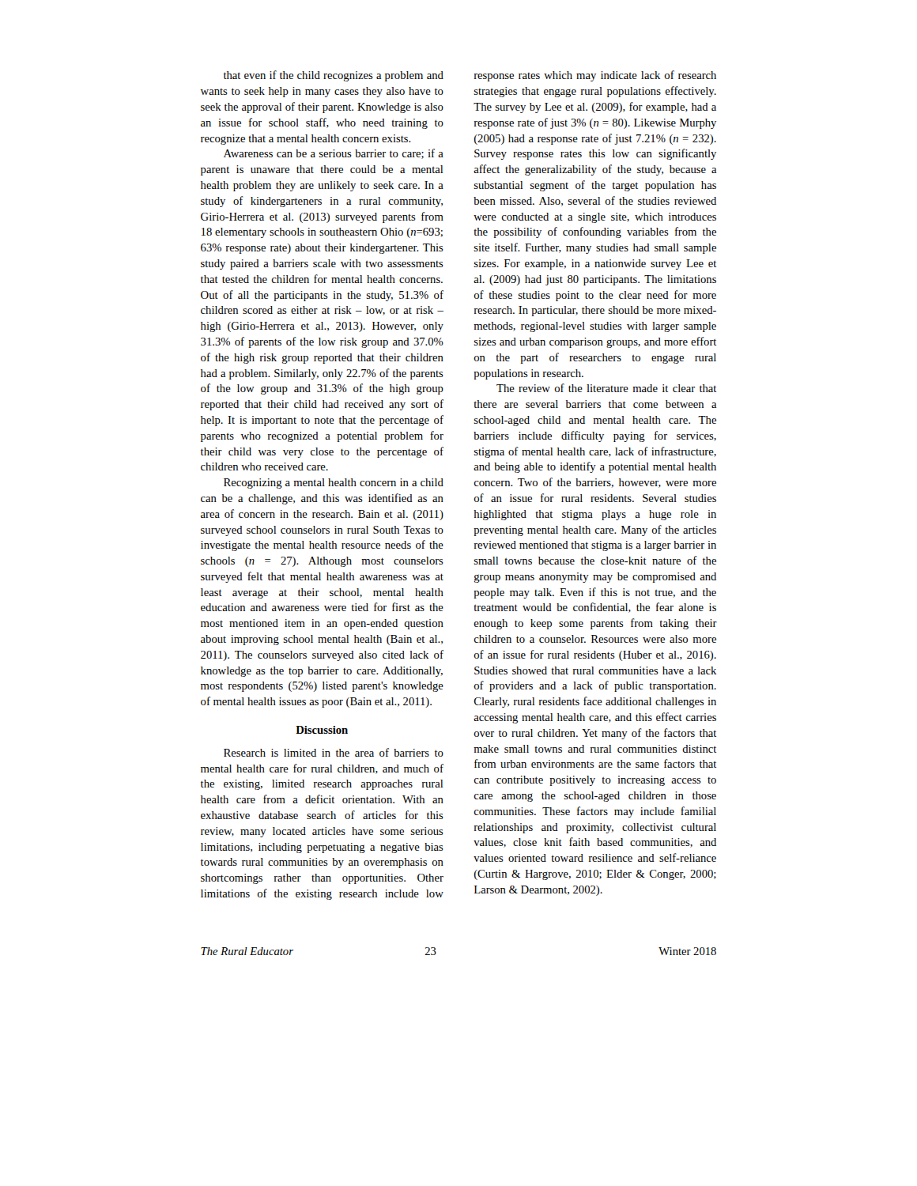that even if the child recognizes a problem and wants to seek help in many cases they also have to seek the approval of their parent. Knowledge is also an issue for school staff, who need training to recognize that a mental health concern exists.
Awareness can be a serious barrier to care; if a parent is unaware that there could be a mental health problem they are unlikely to seek care. In a study of kindergarteners in a rural community, Girio-Herrera et al. (2013) surveyed parents from 18 elementary schools in southeastern Ohio (n=693; 63% response rate) about their kindergartener. This study paired a barriers scale with two assessments that tested the children for mental health concerns. Out of all the participants in the study, 51.3% of children scored as either at risk – low, or at risk – high (Girio-Herrera et al., 2013). However, only 31.3% of parents of the low risk group and 37.0% of the high risk group reported that their children had a problem. Similarly, only 22.7% of the parents of the low group and 31.3% of the high group reported that their child had received any sort of help. It is important to note that the percentage of parents who recognized a potential problem for their child was very close to the percentage of children who received care.
Recognizing a mental health concern in a child can be a challenge, and this was identified as an area of concern in the research. Bain et al. (2011) surveyed school counselors in rural South Texas to investigate the mental health resource needs of the schools (n = 27). Although most counselors surveyed felt that mental health awareness was at least average at their school, mental health education and awareness were tied for first as the most mentioned item in an open-ended question about improving school mental health (Bain et al., 2011). The counselors surveyed also cited lack of knowledge as the top barrier to care. Additionally, most respondents (52%) listed parent's knowledge of mental health issues as poor (Bain et al., 2011).
Discussion
Research is limited in the area of barriers to mental health care for rural children, and much of the existing, limited research approaches rural health care from a deficit orientation. With an exhaustive database search of articles for this review, many located articles have some serious limitations, including perpetuating a negative bias towards rural communities by an overemphasis on shortcomings rather than opportunities. Other limitations of the existing research include low response rates which may indicate lack of research strategies that engage rural populations effectively. The survey by Lee et al. (2009), for example, had a response rate of just 3% (n = 80). Likewise Murphy (2005) had a response rate of just 7.21% (n = 232). Survey response rates this low can significantly affect the generalizability of the study, because a substantial segment of the target population has been missed. Also, several of the studies reviewed were conducted at a single site, which introduces the possibility of confounding variables from the site itself. Further, many studies had small sample sizes. For example, in a nationwide survey Lee et al. (2009) had just 80 participants. The limitations of these studies point to the clear need for more research. In particular, there should be more mixed-methods, regional-level studies with larger sample sizes and urban comparison groups, and more effort on the part of researchers to engage rural populations in research.
The review of the literature made it clear that there are several barriers that come between a school-aged child and mental health care. The barriers include difficulty paying for services, stigma of mental health care, lack of infrastructure, and being able to identify a potential mental health concern. Two of the barriers, however, were more of an issue for rural residents. Several studies highlighted that stigma plays a huge role in preventing mental health care. Many of the articles reviewed mentioned that stigma is a larger barrier in small towns because the close-knit nature of the group means anonymity may be compromised and people may talk. Even if this is not true, and the treatment would be confidential, the fear alone is enough to keep some parents from taking their children to a counselor. Resources were also more of an issue for rural residents (Huber et al., 2016). Studies showed that rural communities have a lack of providers and a lack of public transportation. Clearly, rural residents face additional challenges in accessing mental health care, and this effect carries over to rural children. Yet many of the factors that make small towns and rural communities distinct from urban environments are the same factors that can contribute positively to increasing access to care among the school-aged children in those communities. These factors may include familial relationships and proximity, collectivist cultural values, close knit faith based communities, and values oriented toward resilience and self-reliance (Curtin & Hargrove, 2010; Elder & Conger, 2000; Larson & Dearmont, 2002).
The Rural Educator 23 Winter 2018